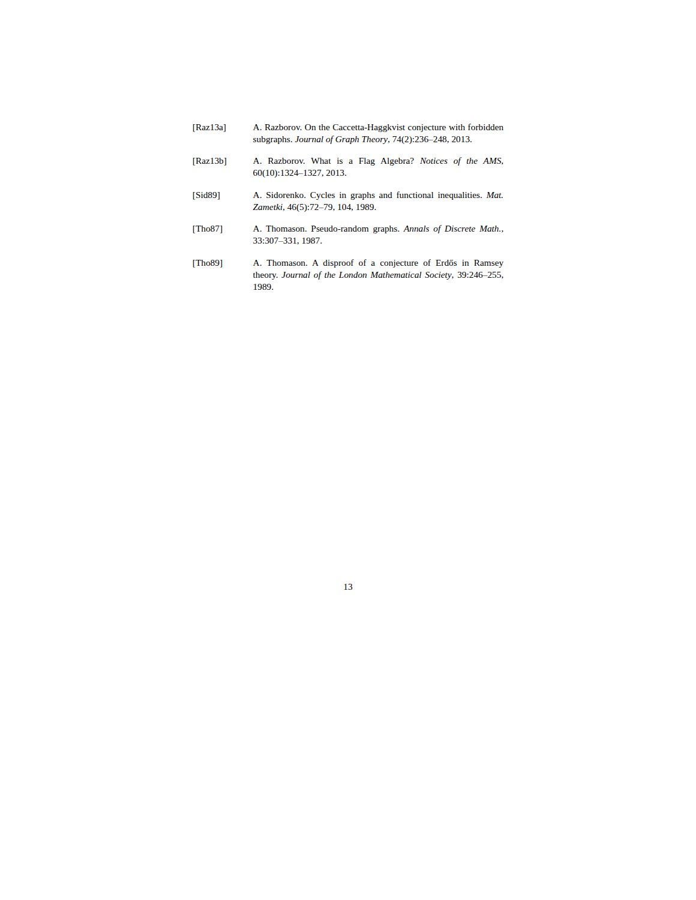[Raz13a]
A. Razborov. On the Caccetta-Haggkvist conjecture with forbidden subgraphs. Journal of Graph Theory, 74(2):236–248, 2013.
[Raz13b]
A. Razborov. What is a Flag Algebra? Notices of the AMS, 60(10):1324–1327, 2013.
[Sid89]
A. Sidorenko. Cycles in graphs and functional inequalities. Mat. Zametki, 46(5):72–79, 104, 1989.
[Tho87]
A. Thomason. Pseudo-random graphs. Annals of Discrete Math., 33:307–331, 1987.
[Tho89]
A. Thomason. A disproof of a conjecture of Erdős in Ramsey theory. Journal of the London Mathematical Society, 39:246–255, 1989.
13